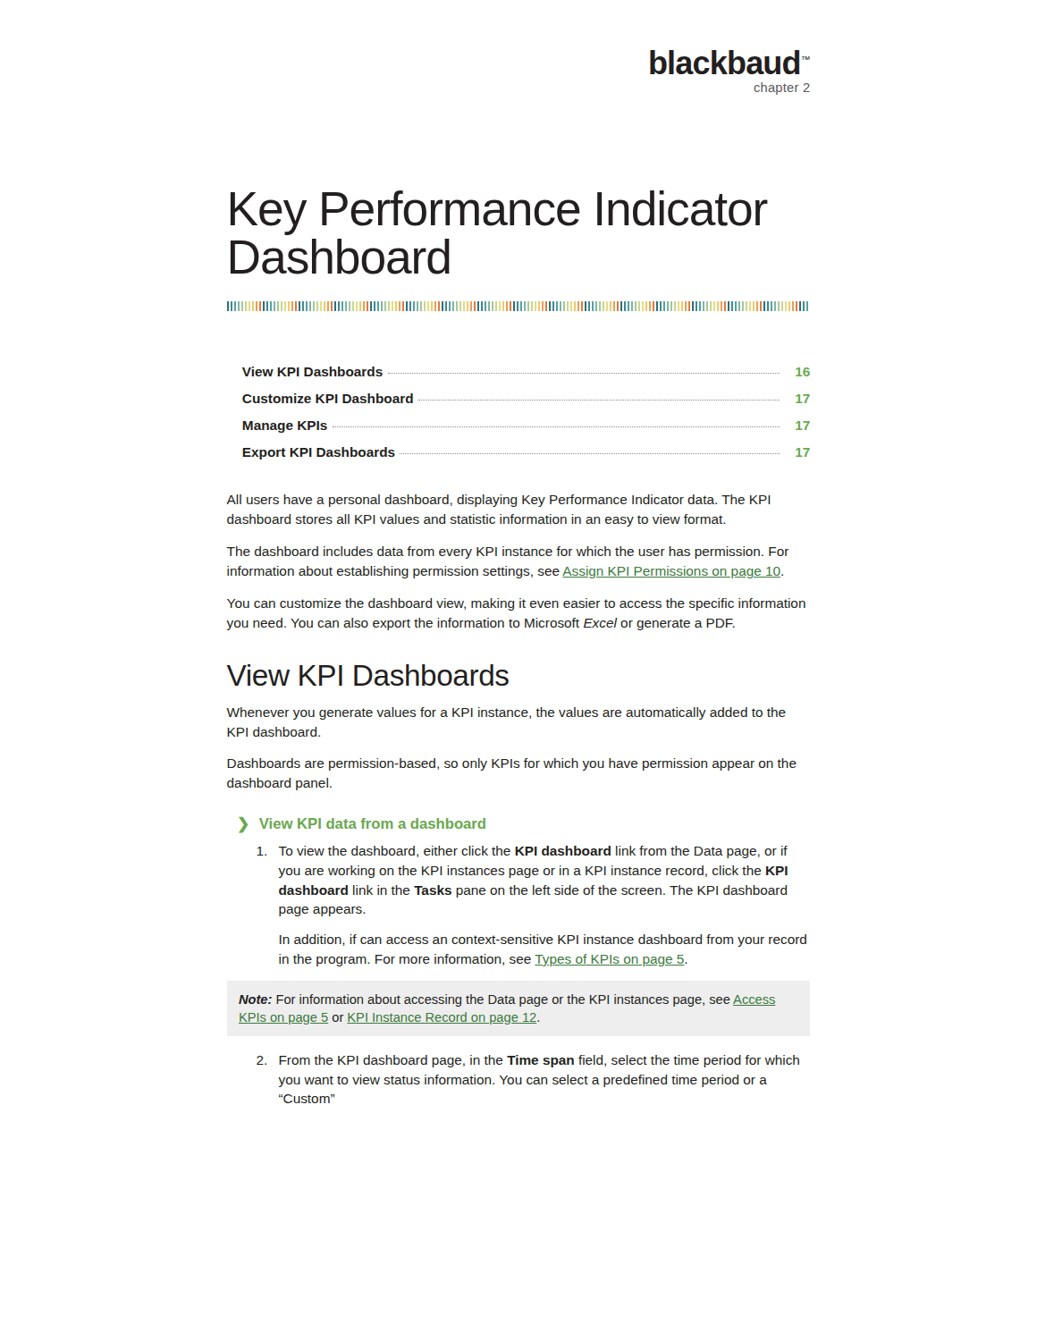blackbaud™
chapter 2
Key Performance Indicator
Dashboard
View KPI Dashboards 16
Customize KPI Dashboard 17
Manage KPIs 17
Export KPI Dashboards 17
All users have a personal dashboard, displaying Key Performance Indicator data. The KPI dashboard stores all KPI values and statistic information in an easy to view format.
The dashboard includes data from every KPI instance for which the user has permission. For information about establishing permission settings, see Assign KPI Permissions on page 10.
You can customize the dashboard view, making it even easier to access the specific information you need. You can also export the information to Microsoft Excel or generate a PDF.
View KPI Dashboards
Whenever you generate values for a KPI instance, the values are automatically added to the KPI dashboard.
Dashboards are permission-based, so only KPIs for which you have permission appear on the dashboard panel.
❯ View KPI data from a dashboard
To view the dashboard, either click the KPI dashboard link from the Data page, or if you are working on the KPI instances page or in a KPI instance record, click the KPI dashboard link in the Tasks pane on the left side of the screen. The KPI dashboard page appears.
In addition, if can access an context-sensitive KPI instance dashboard from your record in the program. For more information, see Types of KPIs on page 5.
Note: For information about accessing the Data page or the KPI instances page, see Access KPIs on page 5 or KPI Instance Record on page 12.
From the KPI dashboard page, in the Time span field, select the time period for which you want to view status information. You can select a predefined time period or a “Custom”